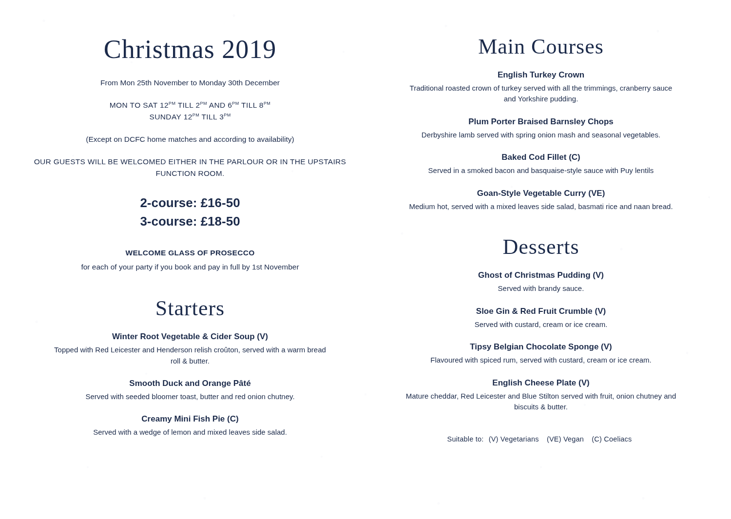Christmas 2019
From Mon 25th November to Monday 30th December
Mon to Sat 12PM till 2PM and 6PM till 8PM
Sunday 12PM till 3PM
(Except on DCFC home matches and according to availability)
Our guests will be welcomed either in the parlour or in the upstairs function room.
2-course: £16-50
3-course: £18-50
Welcome glass of prosecco for each of your party if you book and pay in full by 1st November
Starters
Winter Root Vegetable & Cider Soup (V)
Topped with Red Leicester and Henderson relish croûton, served with a warm bread roll & butter.
Smooth Duck and Orange Pâté
Served with seeded bloomer toast, butter and red onion chutney.
Creamy Mini Fish Pie (C)
Served with a wedge of lemon and mixed leaves side salad.
Main Courses
English Turkey Crown
Traditional roasted crown of turkey served with all the trimmings, cranberry sauce and Yorkshire pudding.
Plum Porter Braised Barnsley Chops
Derbyshire lamb served with spring onion mash and seasonal vegetables.
Baked Cod Fillet (C)
Served in a smoked bacon and basquaise-style sauce with Puy lentils
Goan-Style Vegetable Curry (VE)
Medium hot, served with a mixed leaves side salad, basmati rice and naan bread.
Desserts
Ghost of Christmas Pudding (V)
Served with brandy sauce.
Sloe Gin & Red Fruit Crumble (V)
Served with custard, cream or ice cream.
Tipsy Belgian Chocolate Sponge (V)
Flavoured with spiced rum, served with custard, cream or ice cream.
English Cheese Plate (V)
Mature cheddar, Red Leicester and Blue Stilton served with fruit, onion chutney and biscuits & butter.
Suitable to: (V) Vegetarians (VE) Vegan (C) Coeliacs